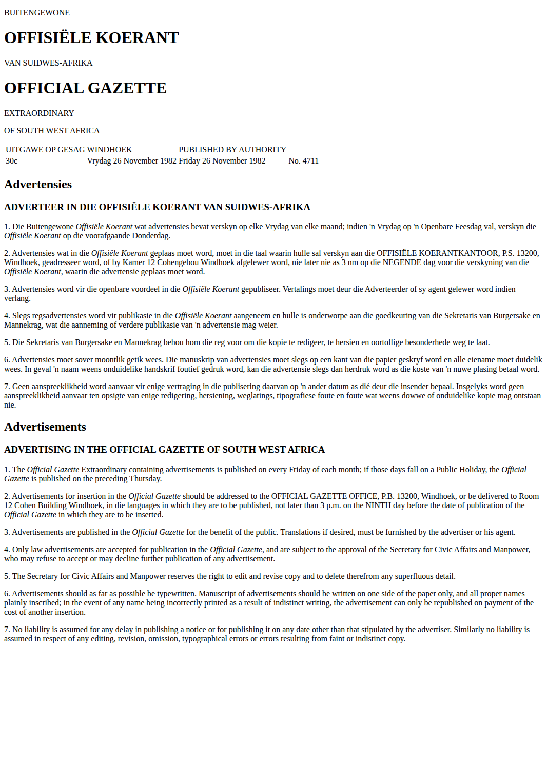BUITENGEWONE
OFFISIËLE KOERANT
VAN SUIDWES-AFRIKA
OFFICIAL GAZETTE
EXTRAORDINARY
OF SOUTH WEST AFRICA
| UITGAWE OP GESAG | WINDHOEK | PUBLISHED BY AUTHORITY |
| 30c | Vrydag 26 November 1982 | Friday 26 November 1982 | No. 4711 |
Advertensies
ADVERTEER IN DIE OFFISIËLE KOERANT VAN SUIDWES-AFRIKA
1. Die Buitengewone Offisiële Koerant wat advertensies bevat verskyn op elke Vrydag van elke maand; indien 'n Vrydag op 'n Openbare Feesdag val, verskyn die Offisiële Koerant op die voorafgaande Donderdag.
2. Advertensies wat in die Offisiële Koerant geplaas moet word, moet in die taal waarin hulle sal verskyn aan die OFFISIËLE KOERANTKANTOOR, P.S. 13200, Windhoek, geadresseer word, of by Kamer 12 Cohengebou Windhoek afgelewer word, nie later nie as 3 nm op die NEGENDE dag voor die verskyning van die Offisiële Koerant, waarin die advertensie geplaas moet word.
3. Advertensies word vir die openbare voordeel in die Offisiële Koerant gepubliseer. Vertalings moet deur die Adverteerder of sy agent gelewer word indien verlang.
4. Slegs regsadvertensies word vir publikasie in die Offisiële Koerant aangeneem en hulle is onderworpe aan die goedkeuring van die Sekretaris van Burgersake en Mannekrag, wat die aanneming of verdere publikasie van 'n advertensie mag weier.
5. Die Sekretaris van Burgersake en Mannekrag behou hom die reg voor om die kopie te redigeer, te hersien en oortollige besonderhede weg te laat.
6. Advertensies moet sover moontlik getik wees. Die manuskrip van advertensies moet slegs op een kant van die papier geskryf word en alle eiename moet duidelik wees. In geval 'n naam weens onduidelike handskrif foutief gedruk word, kan die advertensie slegs dan herdruk word as die koste van 'n nuwe plasing betaal word.
7. Geen aanspreeklikheid word aanvaar vir enige vertraging in die publisering daarvan op 'n ander datum as dié deur die insender bepaal. Insgelyks word geen aanspreeklikheid aanvaar ten opsigte van enige redigering, hersiening, weglatings, tipografiese foute en foute wat weens dowwe of onduidelike kopie mag ontstaan nie.
Advertisements
ADVERTISING IN THE OFFICIAL GAZETTE OF SOUTH WEST AFRICA
1. The Official Gazette Extraordinary containing advertisements is published on every Friday of each month; if those days fall on a Public Holiday, the Official Gazette is published on the preceding Thursday.
2. Advertisements for insertion in the Official Gazette should be addressed to the OFFICIAL GAZETTE OFFICE, P.B. 13200, Windhoek, or be delivered to Room 12 Cohen Building Windhoek, in die languages in which they are to be published, not later than 3 p.m. on the NINTH day before the date of publication of the Official Gazette in which they are to be inserted.
3. Advertisements are published in the Official Gazette for the benefit of the public. Translations if desired, must be furnished by the advertiser or his agent.
4. Only law advertisements are accepted for publication in the Official Gazette, and are subject to the approval of the Secretary for Civic Affairs and Manpower, who may refuse to accept or may decline further publication of any advertisement.
5. The Secretary for Civic Affairs and Manpower reserves the right to edit and revise copy and to delete therefrom any superfluous detail.
6. Advertisements should as far as possible be typewritten. Manuscript of advertisements should be written on one side of the paper only, and all proper names plainly inscribed; in the event of any name being incorrectly printed as a result of indistinct writing, the advertisement can only be republished on payment of the cost of another insertion.
7. No liability is assumed for any delay in publishing a notice or for publishing it on any date other than that stipulated by the advertiser. Similarly no liability is assumed in respect of any editing, revision, omission, typographical errors or errors resulting from faint or indistinct copy.